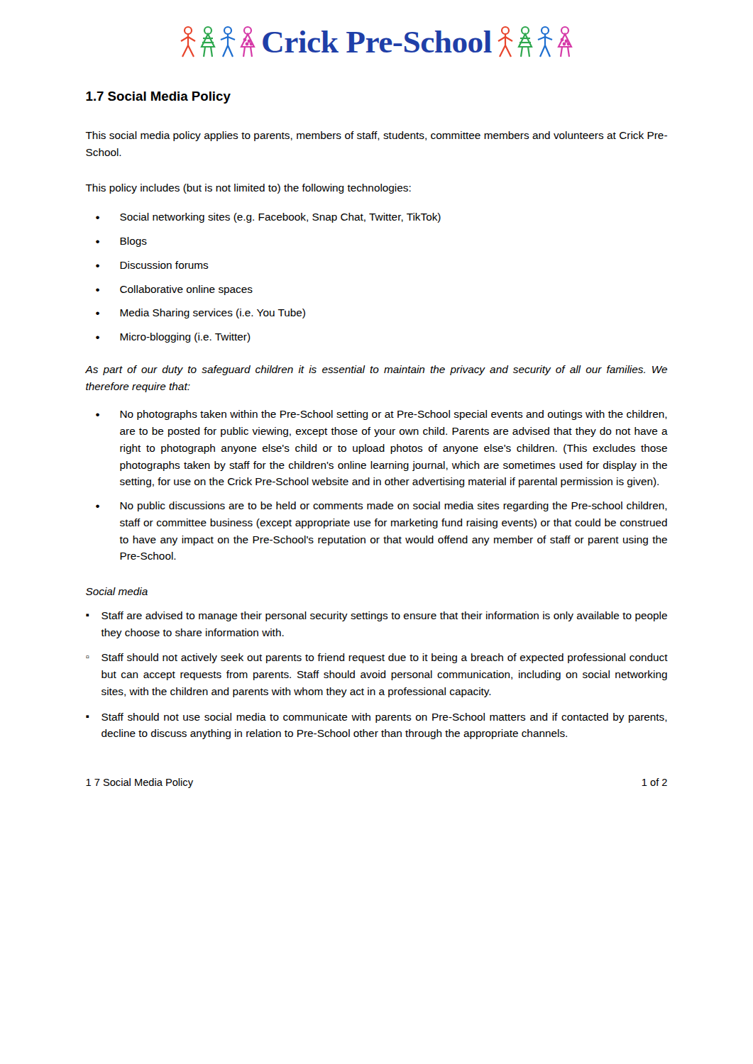Crick Pre-School
1.7 Social Media Policy
This social media policy applies to parents, members of staff, students, committee members and volunteers at Crick Pre-School.
This policy includes (but is not limited to) the following technologies:
Social networking sites (e.g. Facebook, Snap Chat, Twitter, TikTok)
Blogs
Discussion forums
Collaborative online spaces
Media Sharing services (i.e. You Tube)
Micro-blogging (i.e. Twitter)
As part of our duty to safeguard children it is essential to maintain the privacy and security of all our families. We therefore require that:
No photographs taken within the Pre-School setting or at Pre-School special events and outings with the children, are to be posted for public viewing, except those of your own child. Parents are advised that they do not have a right to photograph anyone else's child or to upload photos of anyone else's children. (This excludes those photographs taken by staff for the children's online learning journal, which are sometimes used for display in the setting, for use on the Crick Pre-School website and in other advertising material if parental permission is given).
No public discussions are to be held or comments made on social media sites regarding the Pre-school children, staff or committee business (except appropriate use for marketing fund raising events) or that could be construed to have any impact on the Pre-School's reputation or that would offend any member of staff or parent using the Pre-School.
Social media
Staff are advised to manage their personal security settings to ensure that their information is only available to people they choose to share information with.
Staff should not actively seek out parents to friend request due to it being a breach of expected professional conduct but can accept requests from parents. Staff should avoid personal communication, including on social networking sites, with the children and parents with whom they act in a professional capacity.
Staff should not use social media to communicate with parents on Pre-School matters and if contacted by parents, decline to discuss anything in relation to Pre-School other than through the appropriate channels.
1 7 Social Media Policy 1 of 2